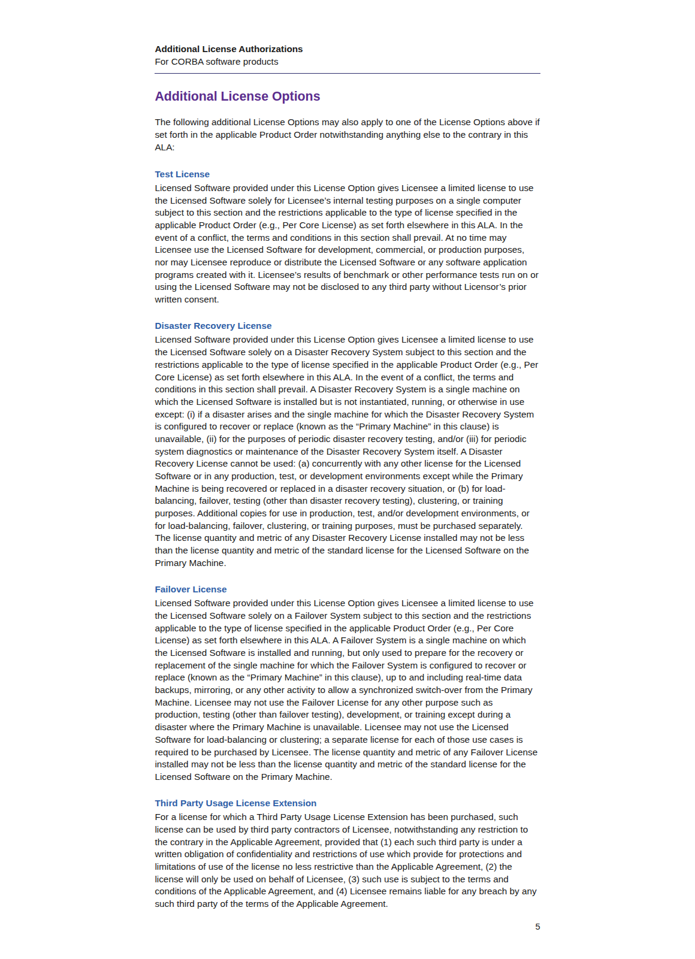Additional License Authorizations
For CORBA software products
Additional License Options
The following additional License Options may also apply to one of the License Options above if set forth in the applicable Product Order notwithstanding anything else to the contrary in this ALA:
Test License
Licensed Software provided under this License Option gives Licensee a limited license to use the Licensed Software solely for Licensee’s internal testing purposes on a single computer subject to this section and the restrictions applicable to the type of license specified in the applicable Product Order (e.g., Per Core License) as set forth elsewhere in this ALA. In the event of a conflict, the terms and conditions in this section shall prevail. At no time may Licensee use the Licensed Software for development, commercial, or production purposes, nor may Licensee reproduce or distribute the Licensed Software or any software application programs created with it. Licensee’s results of benchmark or other performance tests run on or using the Licensed Software may not be disclosed to any third party without Licensor’s prior written consent.
Disaster Recovery License
Licensed Software provided under this License Option gives Licensee a limited license to use the Licensed Software solely on a Disaster Recovery System subject to this section and the restrictions applicable to the type of license specified in the applicable Product Order (e.g., Per Core License) as set forth elsewhere in this ALA. In the event of a conflict, the terms and conditions in this section shall prevail. A Disaster Recovery System is a single machine on which the Licensed Software is installed but is not instantiated, running, or otherwise in use except: (i) if a disaster arises and the single machine for which the Disaster Recovery System is configured to recover or replace (known as the “Primary Machine” in this clause) is unavailable, (ii) for the purposes of periodic disaster recovery testing, and/or (iii) for periodic system diagnostics or maintenance of the Disaster Recovery System itself. A Disaster Recovery License cannot be used: (a) concurrently with any other license for the Licensed Software or in any production, test, or development environments except while the Primary Machine is being recovered or replaced in a disaster recovery situation, or (b) for load-balancing, failover, testing (other than disaster recovery testing), clustering, or training purposes. Additional copies for use in production, test, and/or development environments, or for load-balancing, failover, clustering, or training purposes, must be purchased separately. The license quantity and metric of any Disaster Recovery License installed may not be less than the license quantity and metric of the standard license for the Licensed Software on the Primary Machine.
Failover License
Licensed Software provided under this License Option gives Licensee a limited license to use the Licensed Software solely on a Failover System subject to this section and the restrictions applicable to the type of license specified in the applicable Product Order (e.g., Per Core License) as set forth elsewhere in this ALA. A Failover System is a single machine on which the Licensed Software is installed and running, but only used to prepare for the recovery or replacement of the single machine for which the Failover System is configured to recover or replace (known as the “Primary Machine” in this clause), up to and including real-time data backups, mirroring, or any other activity to allow a synchronized switch-over from the Primary Machine. Licensee may not use the Failover License for any other purpose such as production, testing (other than failover testing), development, or training except during a disaster where the Primary Machine is unavailable. Licensee may not use the Licensed Software for load-balancing or clustering; a separate license for each of those use cases is required to be purchased by Licensee. The license quantity and metric of any Failover License installed may not be less than the license quantity and metric of the standard license for the Licensed Software on the Primary Machine.
Third Party Usage License Extension
For a license for which a Third Party Usage License Extension has been purchased, such license can be used by third party contractors of Licensee, notwithstanding any restriction to the contrary in the Applicable Agreement, provided that (1) each such third party is under a written obligation of confidentiality and restrictions of use which provide for protections and limitations of use of the license no less restrictive than the Applicable Agreement, (2) the license will only be used on behalf of Licensee, (3) such use is subject to the terms and conditions of the Applicable Agreement, and (4) Licensee remains liable for any breach by any such third party of the terms of the Applicable Agreement.
5